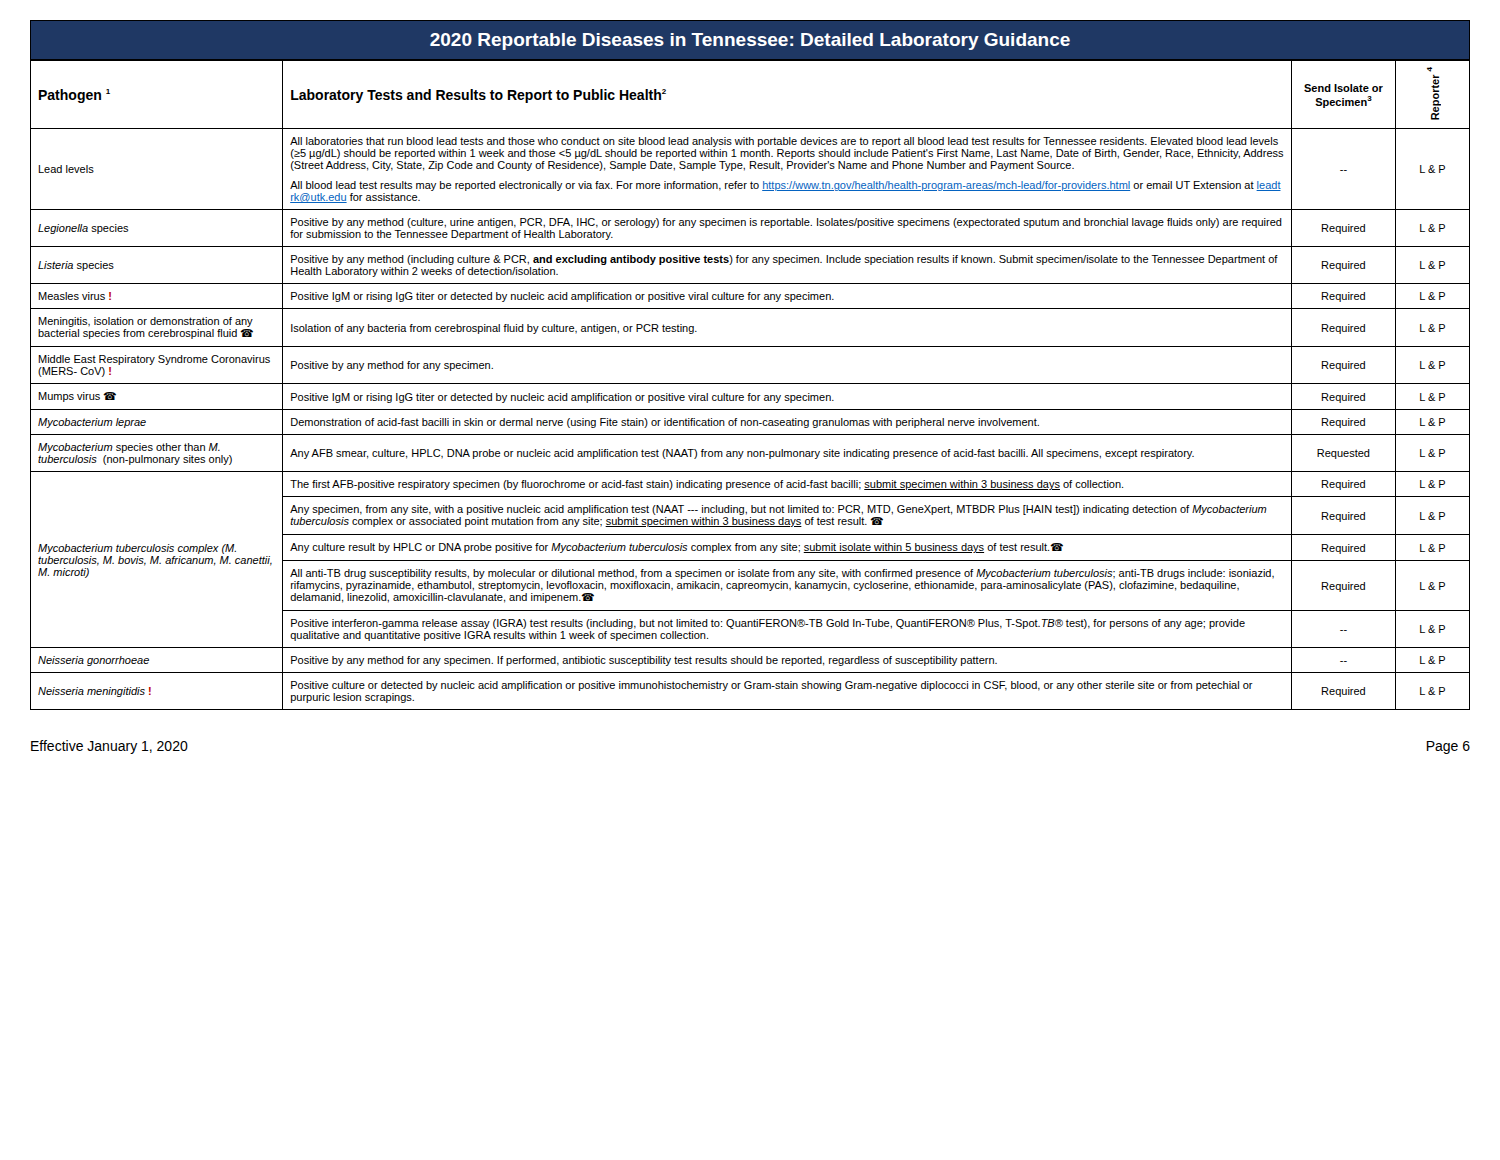2020 Reportable Diseases in Tennessee: Detailed Laboratory Guidance
| Pathogen 1 | Laboratory Tests and Results to Report to Public Health 2 | Send Isolate or Specimen 3 | Reporter 4 |
| --- | --- | --- | --- |
| Lead levels | All laboratories that run blood lead tests and those who conduct on site blood lead analysis with portable devices are to report all blood lead test results for Tennessee residents. Elevated blood lead levels (≥5 µg/dL) should be reported within 1 week and those <5 µg/dL should be reported within 1 month. Reports should include Patient's First Name, Last Name, Date of Birth, Gender, Race, Ethnicity, Address (Street Address, City, State, Zip Code and County of Residence), Sample Date, Sample Type, Result, Provider's Name and Phone Number and Payment Source. All blood lead test results may be reported electronically or via fax. For more information, refer to https://www.tn.gov/health/health-program-areas/mch-lead/for-providers.html or email UT Extension at leadtrk@utk.edu for assistance. | -- | L & P |
| Legionella species | Positive by any method (culture, urine antigen, PCR, DFA, IHC, or serology) for any specimen is reportable. Isolates/positive specimens (expectorated sputum and bronchial lavage fluids only) are required for submission to the Tennessee Department of Health Laboratory. | Required | L & P |
| Listeria species | Positive by any method (including culture & PCR, and excluding antibody positive tests ) for any specimen. Include speciation results if known. Submit specimen/isolate to the Tennessee Department of Health Laboratory within 2 weeks of detection/isolation. | Required | L & P |
| Measles virus ! | Positive IgM or rising IgG titer or detected by nucleic acid amplification or positive viral culture for any specimen. | Required | L & P |
| Meningitis, isolation or demonstration of any bacterial species from cerebrospinal fluid ☎ | Isolation of any bacteria from cerebrospinal fluid by culture, antigen, or PCR testing. | Required | L & P |
| Middle East Respiratory Syndrome Coronavirus (MERS- CoV) ! | Positive by any method for any specimen. | Required | L & P |
| Mumps virus ☎ | Positive IgM or rising IgG titer or detected by nucleic acid amplification or positive viral culture for any specimen. | Required | L & P |
| Mycobacterium leprae | Demonstration of acid-fast bacilli in skin or dermal nerve (using Fite stain) or identification of non-caseating granulomas with peripheral nerve involvement. | Required | L & P |
| Mycobacterium species other than M. tuberculosis (non-pulmonary sites only) | Any AFB smear, culture, HPLC, DNA probe or nucleic acid amplification test (NAAT) from any non-pulmonary site indicating presence of acid-fast bacilli. All specimens, except respiratory. | Requested | L & P |
| Mycobacterium tuberculosis complex (M. tuberculosis, M. bovis, M. africanum, M. canettii, M. microti) | The first AFB-positive respiratory specimen (by fluorochrome or acid-fast stain) indicating presence of acid-fast bacilli; submit specimen within 3 business days of collection. | Required | L & P |
| Any specimen, from any site, with a positive nucleic acid amplification test (NAAT --- including, but not limited to: PCR, MTD, GeneXpert, MTBDR Plus [HAIN test]) indicating detection of Mycobacterium tuberculosis complex or associated point mutation from any site; submit specimen within 3 business days of test result. ☎ | Required | L & P |
| Any culture result by HPLC or DNA probe positive for Mycobacterium tuberculosis complex from any site; submit isolate within 5 business days of test result.☎ | Required | L & P |
| All anti-TB drug susceptibility results, by molecular or dilutional method, from a specimen or isolate from any site, with confirmed presence of Mycobacterium tuberculosis ; anti-TB drugs include: isoniazid, rifamycins, pyrazinamide, ethambutol, streptomycin, levofloxacin, moxifloxacin, amikacin, capreomycin, kanamycin, cycloserine, ethionamide, para-aminosalicylate (PAS), clofazimine, bedaquiline, delamanid, linezolid, amoxicillin-clavulanate, and imipenem.☎ | Required | L & P |
| Positive interferon-gamma release assay (IGRA) test results (including, but not limited to: QuantiFERON®-TB Gold In-Tube, QuantiFERON® Plus, T-Spot. TB® test), for persons of any age; provide qualitative and quantitative positive IGRA results within 1 week of specimen collection. | -- | L & P |
| Neisseria gonorrhoeae | Positive by any method for any specimen. If performed, antibiotic susceptibility test results should be reported, regardless of susceptibility pattern. | -- | L & P |
| Neisseria meningitidis ! | Positive culture or detected by nucleic acid amplification or positive immunohistochemistry or Gram-stain showing Gram-negative diplococci in CSF, blood, or any other sterile site or from petechial or purpuric lesion scrapings. | Required | L & P |
Effective January 1, 2020
Page 6